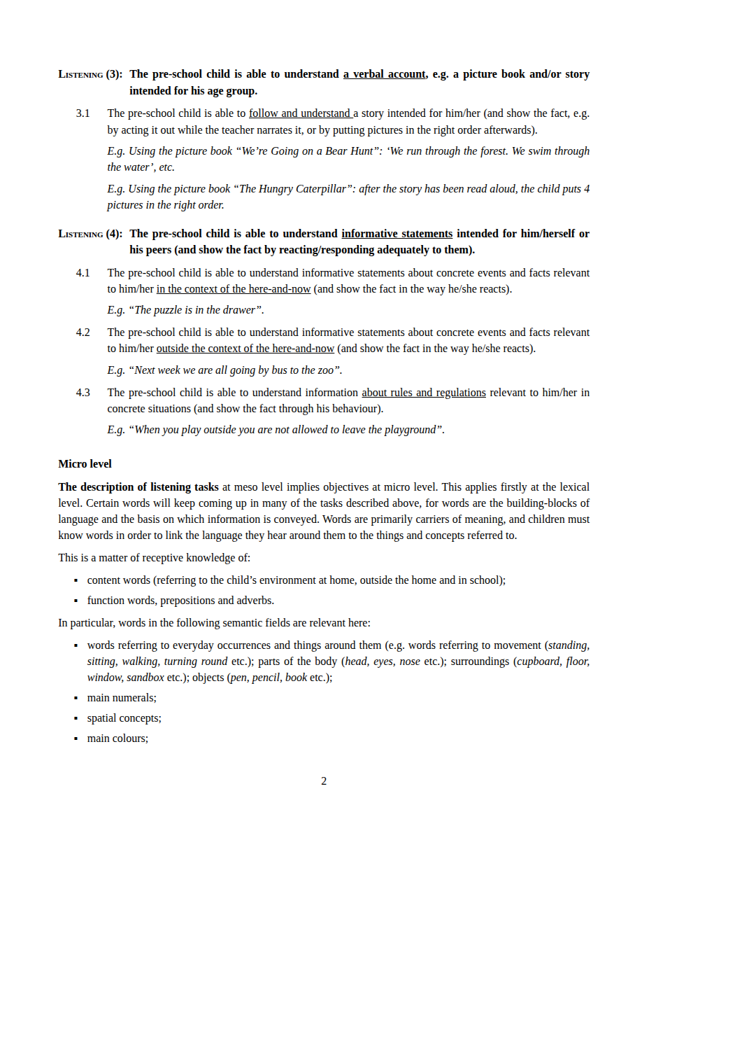Listening (3):
The pre-school child is able to understand a verbal account, e.g. a picture book and/or story intended for his age group.
3.1
The pre-school child is able to follow and understand a story intended for him/her (and show the fact, e.g. by acting it out while the teacher narrates it, or by putting pictures in the right order afterwards).
E.g. Using the picture book “We’re Going on a Bear Hunt”: ‘We run through the forest. We swim through the water’, etc.
E.g. Using the picture book “The Hungry Caterpillar”: after the story has been read aloud, the child puts 4 pictures in the right order.
Listening (4):
The pre-school child is able to understand informative statements intended for him/herself or his peers (and show the fact by reacting/responding adequately to them).
4.1
The pre-school child is able to understand informative statements about concrete events and facts relevant to him/her in the context of the here-and-now (and show the fact in the way he/she reacts).
E.g. “The puzzle is in the drawer”.
4.2
The pre-school child is able to understand informative statements about concrete events and facts relevant to him/her outside the context of the here-and-now (and show the fact in the way he/she reacts).
E.g. “Next week we are all going by bus to the zoo”.
4.3
The pre-school child is able to understand information about rules and regulations relevant to him/her in concrete situations (and show the fact through his behaviour).
E.g. “When you play outside you are not allowed to leave the playground”.
Micro level
The description of listening tasks at meso level implies objectives at micro level. This applies firstly at the lexical level. Certain words will keep coming up in many of the tasks described above, for words are the building-blocks of language and the basis on which information is conveyed. Words are primarily carriers of meaning, and children must know words in order to link the language they hear around them to the things and concepts referred to.
This is a matter of receptive knowledge of:
content words (referring to the child’s environment at home, outside the home and in school);
function words, prepositions and adverbs.
In particular, words in the following semantic fields are relevant here:
words referring to everyday occurrences and things around them (e.g. words referring to movement (standing, sitting, walking, turning round etc.); parts of the body (head, eyes, nose etc.); surroundings (cupboard, floor, window, sandbox etc.); objects (pen, pencil, book etc.);
main numerals;
spatial concepts;
main colours;
2